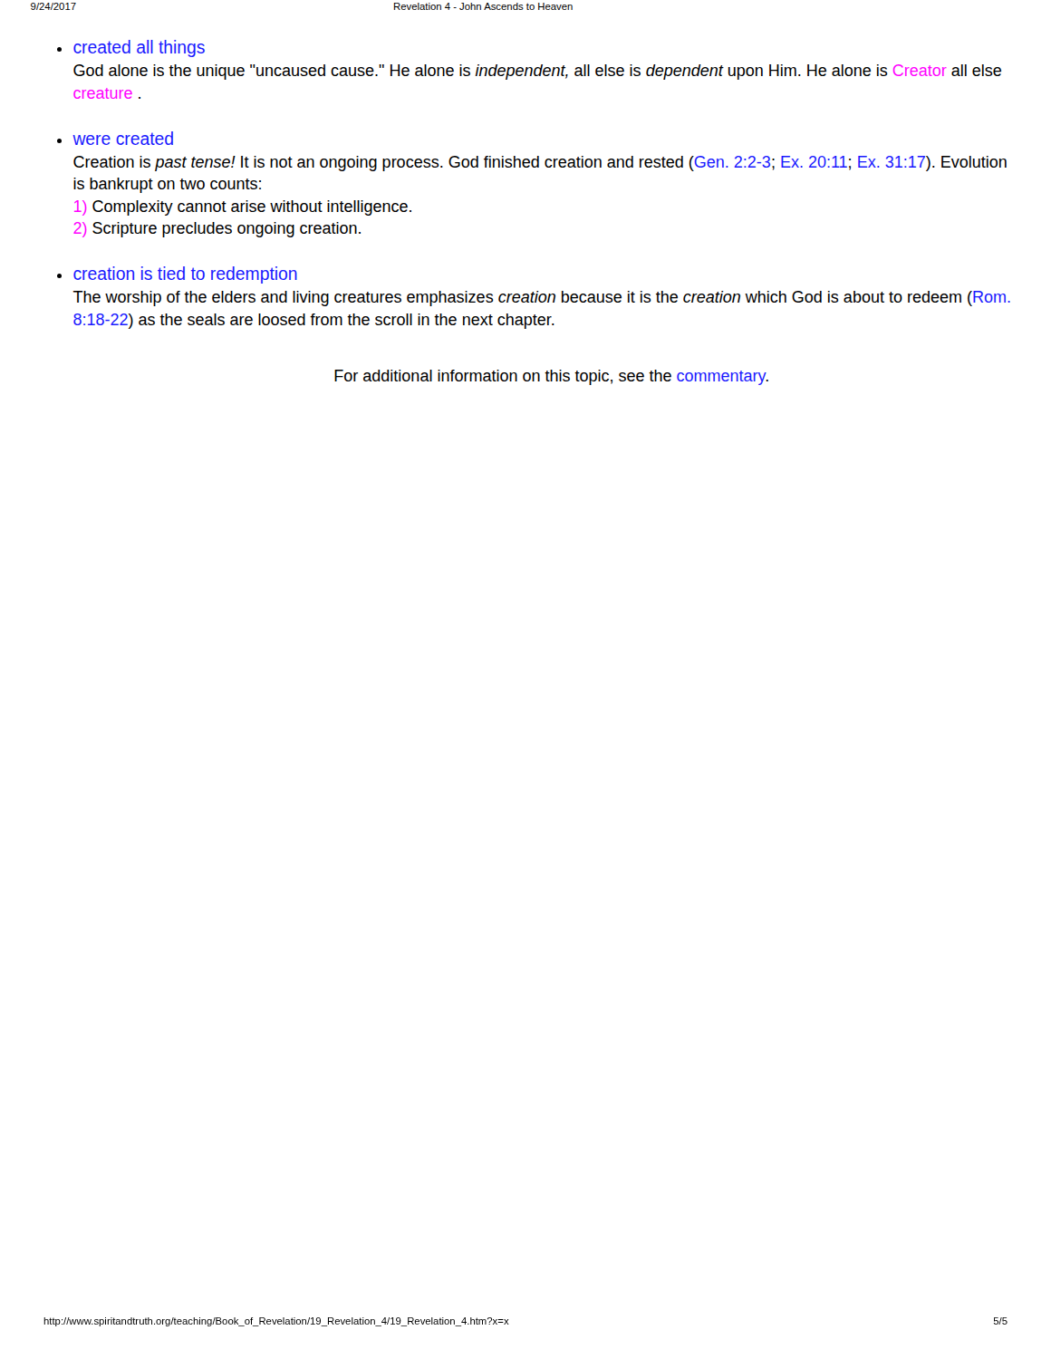9/24/2017 Revelation 4 - John Ascends to Heaven
created all things
God alone is the unique "uncaused cause." He alone is independent, all else is dependent upon Him. He alone is Creator all else creature .
were created
Creation is past tense! It is not an ongoing process. God finished creation and rested (Gen. 2:2-3; Ex. 20:11; Ex. 31:17). Evolution is bankrupt on two counts:
1) Complexity cannot arise without intelligence.
2) Scripture precludes ongoing creation.
creation is tied to redemption
The worship of the elders and living creatures emphasizes creation because it is the creation which God is about to redeem (Rom. 8:18-22) as the seals are loosed from the scroll in the next chapter.
For additional information on this topic, see the commentary.
http://www.spiritandtruth.org/teaching/Book_of_Revelation/19_Revelation_4/19_Revelation_4.htm?x=x 5/5